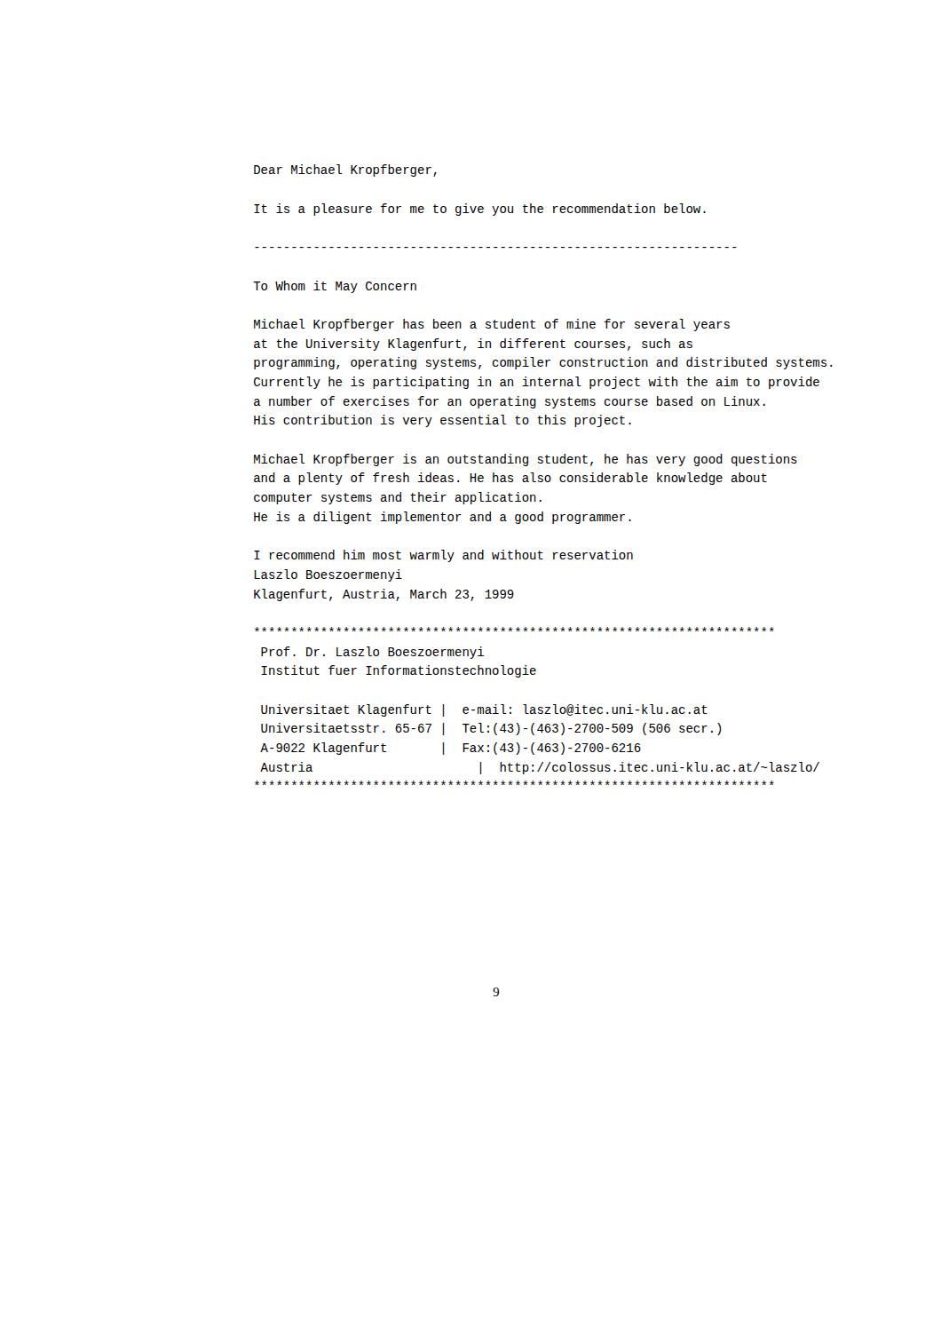Dear Michael Kropfberger,

It is a pleasure for me to give you the recommendation below.

-----------------------------------------------------------------

To Whom it May Concern

Michael Kropfberger has been a student of mine for several years
at the University Klagenfurt, in different courses, such as
programming, operating systems, compiler construction and distributed systems.
Currently he is participating in an internal project with the aim to provide
a number of exercises for an operating systems course based on Linux.
His contribution is very essential to this project.

Michael Kropfberger is an outstanding student, he has very good questions
and a plenty of fresh ideas. He has also considerable knowledge about
computer systems and their application.
He is a diligent implementor and a good programmer.

I recommend him most warmly and without reservation
Laszlo Boeszoermenyi
Klagenfurt, Austria, March 23, 1999

**********************************************************************
 Prof. Dr. Laszlo Boeszoermenyi
 Institut fuer Informationstechnologie

 Universitaet Klagenfurt |  e-mail: laszlo@itec.uni-klu.ac.at
 Universitaetsstr. 65-67 |  Tel:(43)-(463)-2700-509 (506 secr.)
 A-9022 Klagenfurt       |  Fax:(43)-(463)-2700-6216
 Austria                      |  http://colossus.itec.uni-klu.ac.at/~laszlo/
**********************************************************************
9